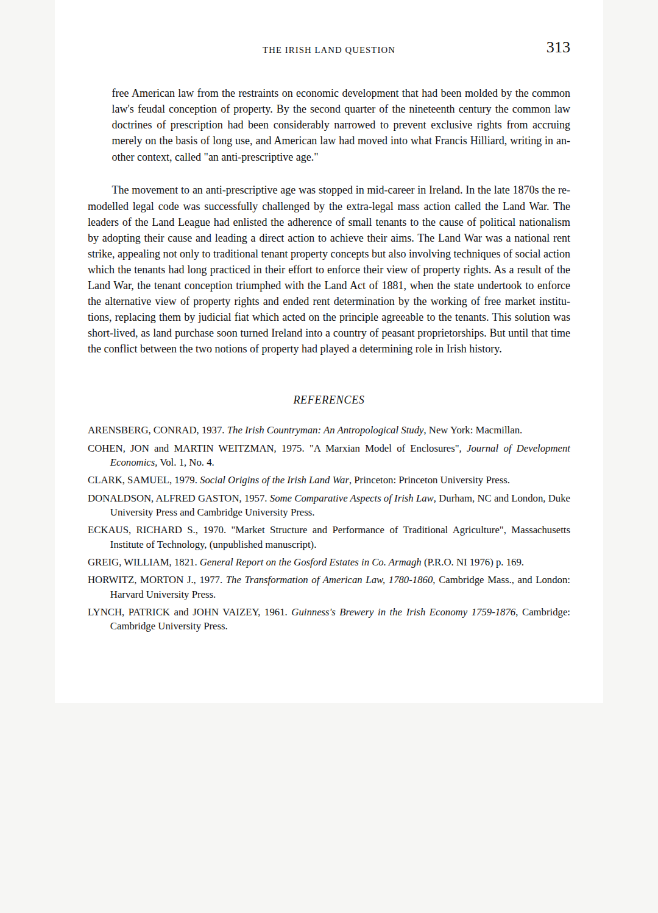The Irish Land Question 313
free American law from the restraints on economic development that had been molded by the common law's feudal conception of property. By the second quarter of the nineteenth century the common law doctrines of prescription had been considerably narrowed to prevent exclusive rights from accruing merely on the basis of long use, and American law had moved into what Francis Hilliard, writing in another context, called "an anti-prescriptive age."
The movement to an anti-prescriptive age was stopped in mid-career in Ireland. In the late 1870s the remodelled legal code was successfully challenged by the extra-legal mass action called the Land War. The leaders of the Land League had enlisted the adherence of small tenants to the cause of political nationalism by adopting their cause and leading a direct action to achieve their aims. The Land War was a national rent strike, appealing not only to traditional tenant property concepts but also involving techniques of social action which the tenants had long practiced in their effort to enforce their view of property rights. As a result of the Land War, the tenant conception triumphed with the Land Act of 1881, when the state undertook to enforce the alternative view of property rights and ended rent determination by the working of free market institutions, replacing them by judicial fiat which acted on the principle agreeable to the tenants. This solution was short-lived, as land purchase soon turned Ireland into a country of peasant proprietorships. But until that time the conflict between the two notions of property had played a determining role in Irish history.
REFERENCES
ARENSBERG, CONRAD, 1937. The Irish Countryman: An Antropological Study, New York: Macmillan.
COHEN, JON and MARTIN WEITZMAN, 1975. "A Marxian Model of Enclosures", Journal of Development Economics, Vol. 1, No. 4.
CLARK, SAMUEL, 1979. Social Origins of the Irish Land War, Princeton: Princeton University Press.
DONALDSON, ALFRED GASTON, 1957. Some Comparative Aspects of Irish Law, Durham, NC and London, Duke University Press and Cambridge University Press.
ECKAUS, RICHARD S., 1970. "Market Structure and Performance of Traditional Agriculture", Massachusetts Institute of Technology, (unpublished manuscript).
GREIG, WILLIAM, 1821. General Report on the Gosford Estates in Co. Armagh (P.R.O. NI 1976) p. 169.
HORWITZ, MORTON J., 1977. The Transformation of American Law, 1780-1860, Cambridge Mass., and London: Harvard University Press.
LYNCH, PATRICK and JOHN VAIZEY, 1961. Guinness's Brewery in the Irish Economy 1759-1876, Cambridge: Cambridge University Press.